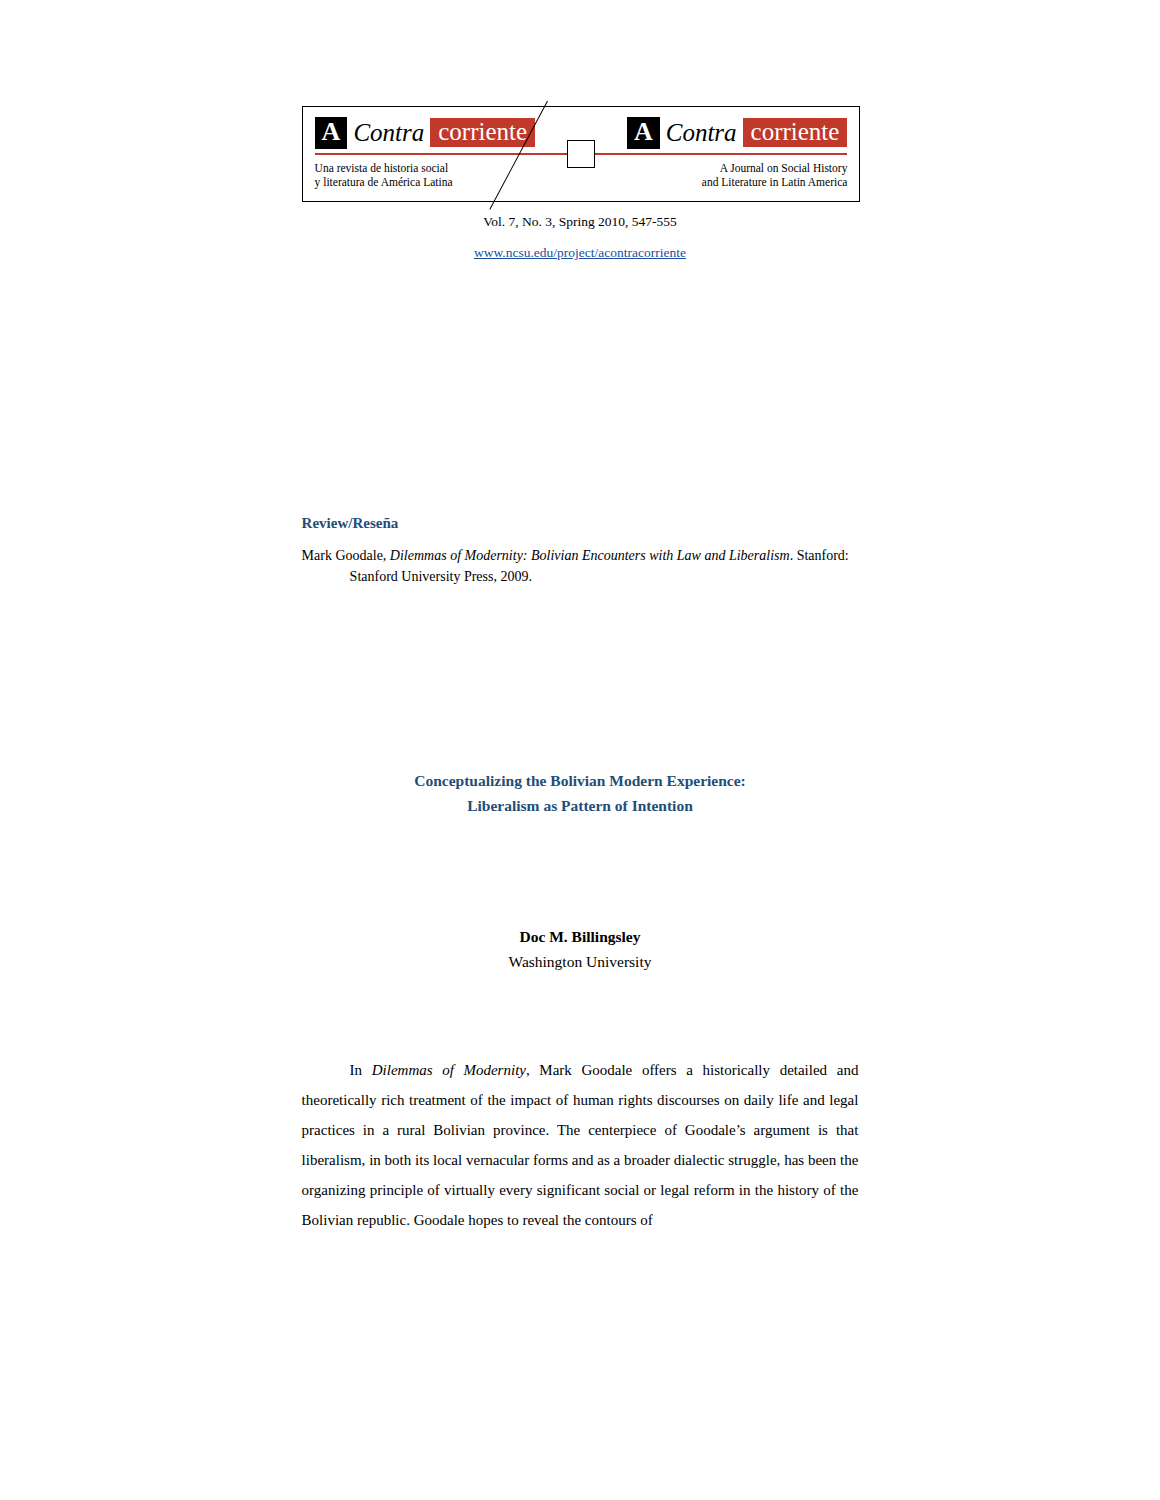AContra corriente
Una revista de historia social
y literatura de América Latina
AContra corriente
A Journal on Social History
and Literature in Latin America
Vol. 7, No. 3, Spring 2010, 547-555
www.ncsu.edu/project/acontracorriente
Review/Reseña
Mark Goodale, Dilemmas of Modernity: Bolivian Encounters with Law and Liberalism. Stanford: Stanford University Press, 2009.
Conceptualizing the Bolivian Modern Experience:
Liberalism as Pattern of Intention
Doc M. Billingsley
Washington University
In Dilemmas of Modernity, Mark Goodale offers a historically detailed and theoretically rich treatment of the impact of human rights discourses on daily life and legal practices in a rural Bolivian province. The centerpiece of Goodale’s argument is that liberalism, in both its local vernacular forms and as a broader dialectic struggle, has been the organizing principle of virtually every significant social or legal reform in the history of the Bolivian republic. Goodale hopes to reveal the contours of